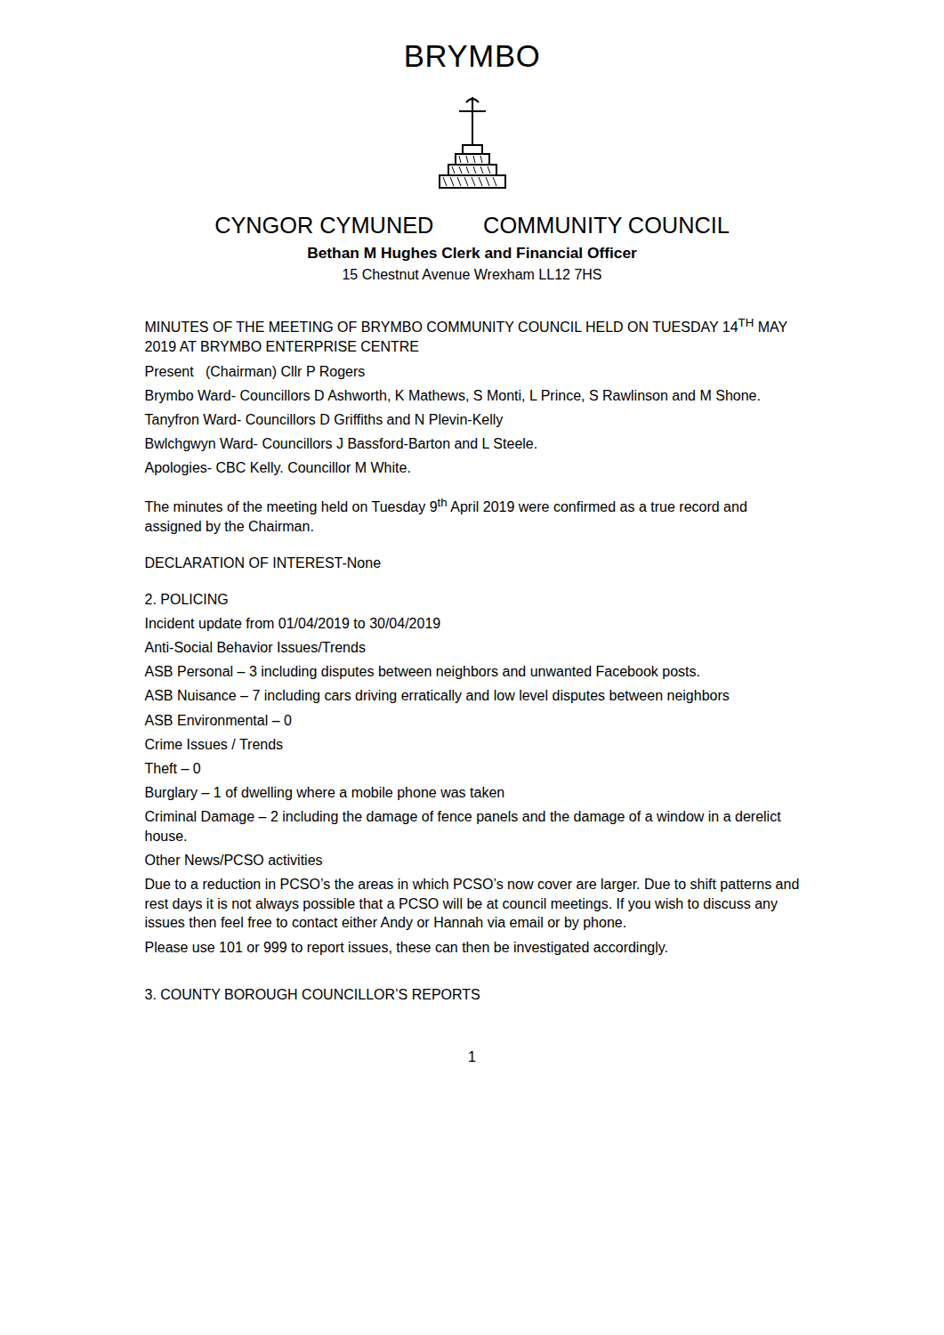BRYMBO
CYNGOR CYMUNED COMMUNITY COUNCIL
Bethan M Hughes Clerk and Financial Officer
15 Chestnut Avenue Wrexham LL12 7HS
MINUTES OF THE MEETING OF BRYMBO COMMUNITY COUNCIL HELD ON TUESDAY 14TH MAY 2019 AT BRYMBO ENTERPRISE CENTRE
Present (Chairman) Cllr P Rogers
Brymbo Ward- Councillors D Ashworth, K Mathews, S Monti, L Prince, S Rawlinson and M Shone.
Tanyfron Ward- Councillors D Griffiths and N Plevin-Kelly
Bwlchgwyn Ward- Councillors J Bassford-Barton and L Steele.
Apologies- CBC Kelly. Councillor M White.
The minutes of the meeting held on Tuesday 9th April 2019 were confirmed as a true record and assigned by the Chairman.
DECLARATION OF INTEREST-None
2. POLICING
Incident update from 01/04/2019 to 30/04/2019
Anti-Social Behavior Issues/Trends
ASB Personal – 3 including disputes between neighbors and unwanted Facebook posts.
ASB Nuisance – 7 including cars driving erratically and low level disputes between neighbors
ASB Environmental – 0
Crime Issues / Trends
Theft – 0
Burglary – 1 of dwelling where a mobile phone was taken
Criminal Damage – 2 including the damage of fence panels and the damage of a window in a derelict house.
Other News/PCSO activities
Due to a reduction in PCSO’s the areas in which PCSO’s now cover are larger. Due to shift patterns and rest days it is not always possible that a PCSO will be at council meetings. If you wish to discuss any issues then feel free to contact either Andy or Hannah via email or by phone.
Please use 101 or 999 to report issues, these can then be investigated accordingly.
3. COUNTY BOROUGH COUNCILLOR’S REPORTS
1